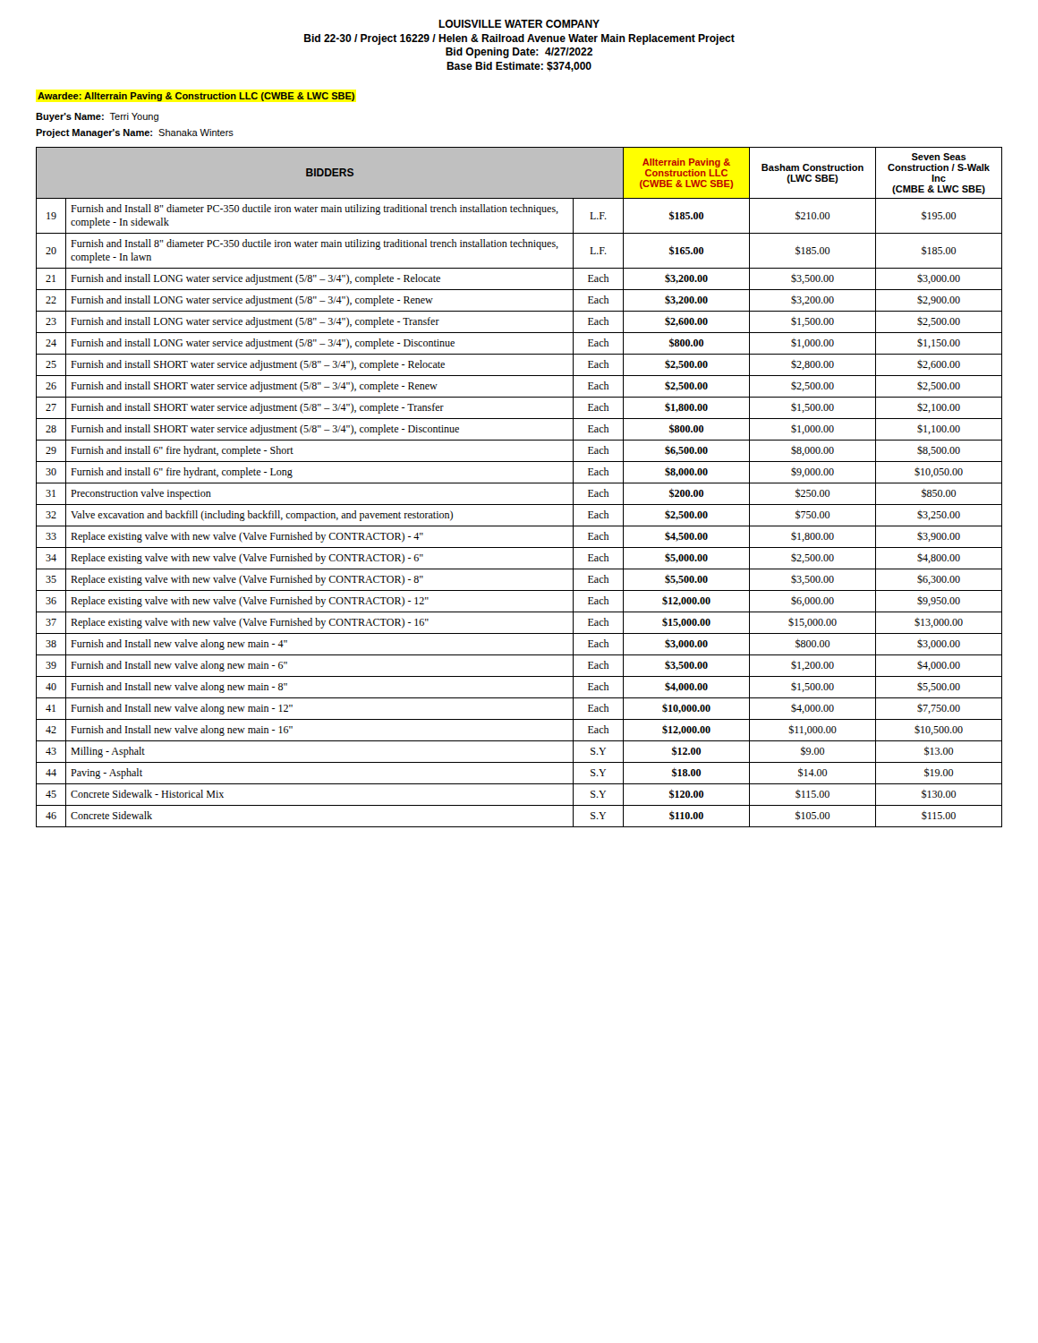LOUISVILLE WATER COMPANY
Bid 22-30 / Project 16229 / Helen & Railroad Avenue Water Main Replacement Project
Bid Opening Date: 4/27/2022
Base Bid Estimate: $374,000
Awardee: Allterrain Paving & Construction LLC (CWBE & LWC SBE)
Buyer's Name: Terri Young
Project Manager's Name: Shanaka Winters
| BIDDERS | Allterrain Paving & Construction LLC (CWBE & LWC SBE) | Basham Construction (LWC SBE) | Seven Seas Construction / S-Walk Inc (CMBE & LWC SBE) |
| --- | --- | --- | --- |
| 19 | Furnish and Install 8" diameter PC-350 ductile iron water main utilizing traditional trench installation techniques, complete - In sidewalk | L.F. | $185.00 | $210.00 | $195.00 |
| 20 | Furnish and Install 8" diameter PC-350 ductile iron water main utilizing traditional trench installation techniques, complete - In lawn | L.F. | $165.00 | $185.00 | $185.00 |
| 21 | Furnish and install LONG water service adjustment (5/8" – 3/4"), complete - Relocate | Each | $3,200.00 | $3,500.00 | $3,000.00 |
| 22 | Furnish and install LONG water service adjustment (5/8" – 3/4"), complete - Renew | Each | $3,200.00 | $3,200.00 | $2,900.00 |
| 23 | Furnish and install LONG water service adjustment (5/8" – 3/4"), complete - Transfer | Each | $2,600.00 | $1,500.00 | $2,500.00 |
| 24 | Furnish and install LONG water service adjustment (5/8" – 3/4"), complete - Discontinue | Each | $800.00 | $1,000.00 | $1,150.00 |
| 25 | Furnish and install SHORT water service adjustment (5/8" – 3/4"), complete - Relocate | Each | $2,500.00 | $2,800.00 | $2,600.00 |
| 26 | Furnish and install SHORT water service adjustment (5/8" – 3/4"), complete - Renew | Each | $2,500.00 | $2,500.00 | $2,500.00 |
| 27 | Furnish and install SHORT water service adjustment (5/8" – 3/4"), complete - Transfer | Each | $1,800.00 | $1,500.00 | $2,100.00 |
| 28 | Furnish and install SHORT water service adjustment (5/8" – 3/4"), complete - Discontinue | Each | $800.00 | $1,000.00 | $1,100.00 |
| 29 | Furnish and install 6" fire hydrant, complete - Short | Each | $6,500.00 | $8,000.00 | $8,500.00 |
| 30 | Furnish and install 6" fire hydrant, complete - Long | Each | $8,000.00 | $9,000.00 | $10,050.00 |
| 31 | Preconstruction valve inspection | Each | $200.00 | $250.00 | $850.00 |
| 32 | Valve excavation and backfill (including backfill, compaction, and pavement restoration) | Each | $2,500.00 | $750.00 | $3,250.00 |
| 33 | Replace existing valve with new valve (Valve Furnished by CONTRACTOR) - 4" | Each | $4,500.00 | $1,800.00 | $3,900.00 |
| 34 | Replace existing valve with new valve (Valve Furnished by CONTRACTOR) - 6" | Each | $5,000.00 | $2,500.00 | $4,800.00 |
| 35 | Replace existing valve with new valve (Valve Furnished by CONTRACTOR) - 8" | Each | $5,500.00 | $3,500.00 | $6,300.00 |
| 36 | Replace existing valve with new valve (Valve Furnished by CONTRACTOR) - 12" | Each | $12,000.00 | $6,000.00 | $9,950.00 |
| 37 | Replace existing valve with new valve (Valve Furnished by CONTRACTOR) - 16" | Each | $15,000.00 | $15,000.00 | $13,000.00 |
| 38 | Furnish and Install new valve along new main - 4" | Each | $3,000.00 | $800.00 | $3,000.00 |
| 39 | Furnish and Install new valve along new main - 6" | Each | $3,500.00 | $1,200.00 | $4,000.00 |
| 40 | Furnish and Install new valve along new main - 8" | Each | $4,000.00 | $1,500.00 | $5,500.00 |
| 41 | Furnish and Install new valve along new main - 12" | Each | $10,000.00 | $4,000.00 | $7,750.00 |
| 42 | Furnish and Install new valve along new main - 16" | Each | $12,000.00 | $11,000.00 | $10,500.00 |
| 43 | Milling - Asphalt | S.Y | $12.00 | $9.00 | $13.00 |
| 44 | Paving - Asphalt | S.Y | $18.00 | $14.00 | $19.00 |
| 45 | Concrete Sidewalk - Historical Mix | S.Y | $120.00 | $115.00 | $130.00 |
| 46 | Concrete Sidewalk | S.Y | $110.00 | $105.00 | $115.00 |